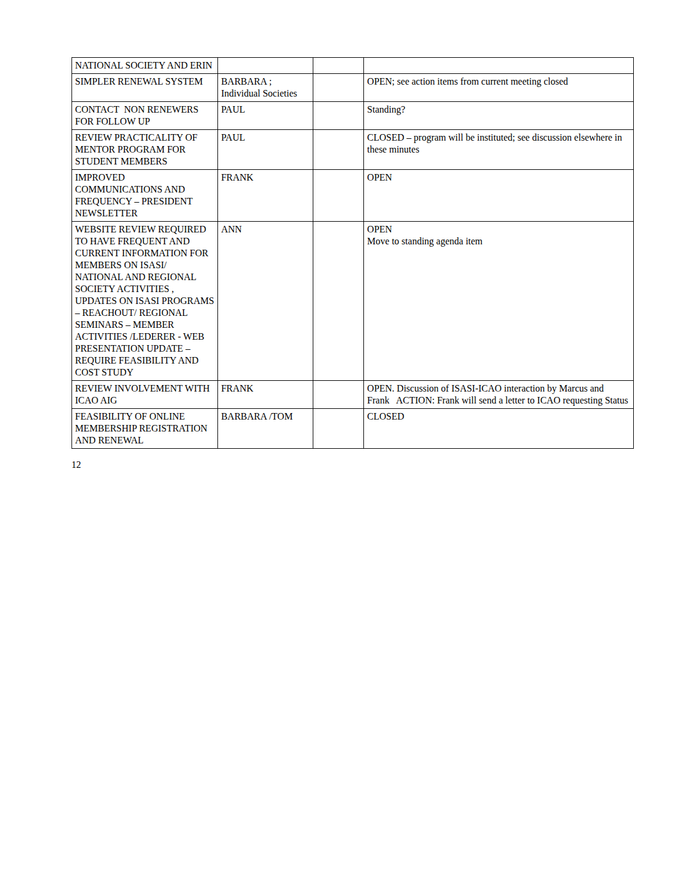| NATIONAL SOCIETY AND ERIN | | | |
| SIMPLER RENEWAL SYSTEM | BARBARA ; Individual Societies | | OPEN; see action items from current meeting closed |
| CONTACT NON RENEWERS FOR FOLLOW UP | PAUL | | Standing? |
| REVIEW PRACTICALITY OF MENTOR PROGRAM FOR STUDENT MEMBERS | PAUL | | CLOSED – program will be instituted; see discussion elsewhere in these minutes |
| IMPROVED COMMUNICATIONS AND FREQUENCY – PRESIDENT NEWSLETTER | FRANK | | OPEN |
| WEBSITE REVIEW REQUIRED TO HAVE FREQUENT AND CURRENT INFORMATION FOR MEMBERS ON ISASI/ NATIONAL AND REGIONAL SOCIETY ACTIVITIES , UPDATES ON ISASI PROGRAMS – REACHOUT/ REGIONAL SEMINARS – MEMBER ACTIVITIES /LEDERER - WEB PRESENTATION UPDATE – REQUIRE FEASIBILITY AND COST STUDY | ANN | | OPEN Move to standing agenda item |
| REVIEW INVOLVEMENT WITH ICAO AIG | FRANK | | OPEN. Discussion of ISASI-ICAO interaction by Marcus and Frank ACTION: Frank will send a letter to ICAO requesting Status |
| FEASIBILITY OF ONLINE MEMBERSHIP REGISTRATION AND RENEWAL | BARBARA /TOM | | CLOSED |
12